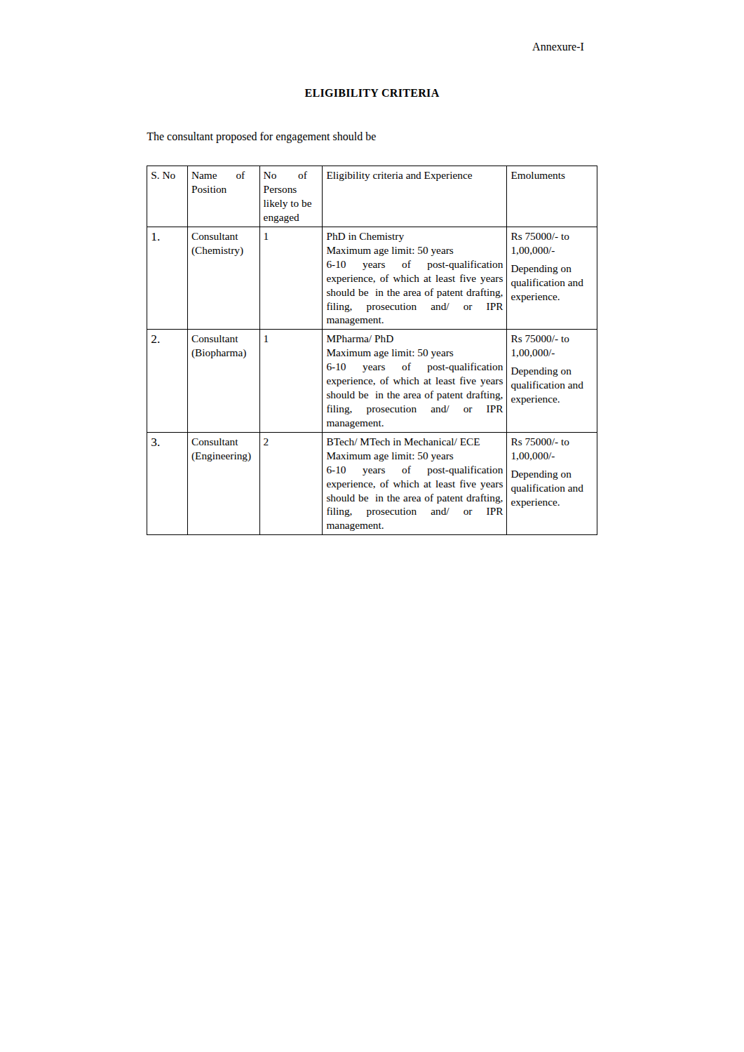Annexure-I
ELIGIBILITY CRITERIA
The consultant proposed for engagement should be
| S. No | Name of Position | No of Persons likely to be engaged | Eligibility criteria and Experience | Emoluments |
| --- | --- | --- | --- | --- |
| 1. | Consultant (Chemistry) | 1 | PhD in Chemistry Maximum age limit: 50 years 6-10 years of post-qualification experience, of which at least five years should be in the area of patent drafting, filing, prosecution and/ or IPR management. | Rs 75000/- to 1,00,000/- Depending on qualification and experience. |
| 2. | Consultant (Biopharma) | 1 | MPharma/ PhD Maximum age limit: 50 years 6-10 years of post-qualification experience, of which at least five years should be in the area of patent drafting, filing, prosecution and/ or IPR management. | Rs 75000/- to 1,00,000/- Depending on qualification and experience. |
| 3. | Consultant (Engineering) | 2 | BTech/ MTech in Mechanical/ ECE Maximum age limit: 50 years 6-10 years of post-qualification experience, of which at least five years should be in the area of patent drafting, filing, prosecution and/ or IPR management. | Rs 75000/- to 1,00,000/- Depending on qualification and experience. |